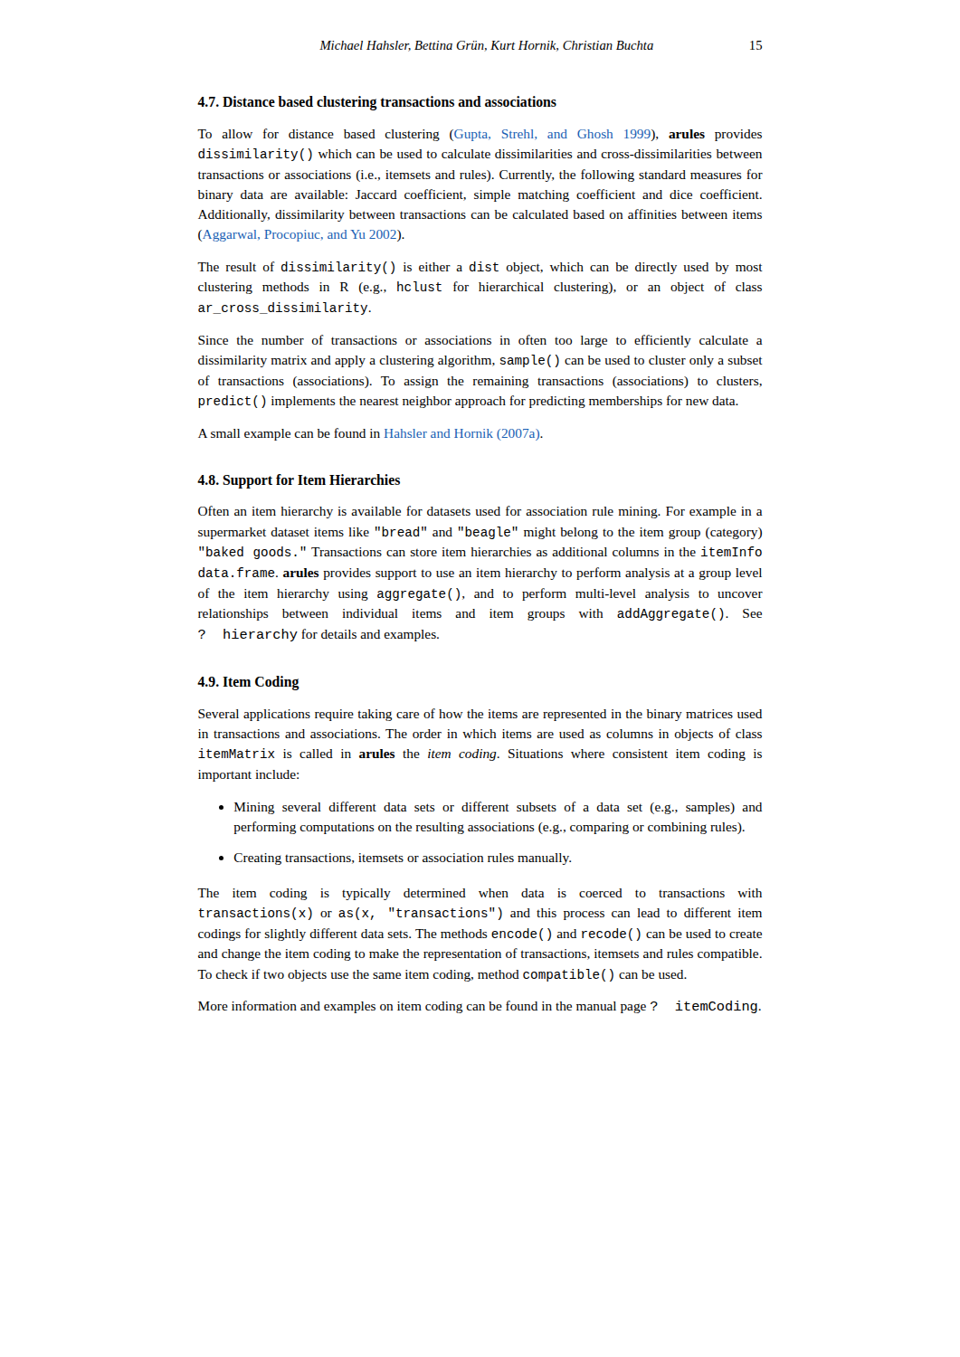Michael Hahsler, Bettina Grün, Kurt Hornik, Christian Buchta 15
4.7. Distance based clustering transactions and associations
To allow for distance based clustering (Gupta, Strehl, and Ghosh 1999), arules provides dissimilarity() which can be used to calculate dissimilarities and cross-dissimilarities between transactions or associations (i.e., itemsets and rules). Currently, the following standard measures for binary data are available: Jaccard coefficient, simple matching coefficient and dice coefficient. Additionally, dissimilarity between transactions can be calculated based on affinities between items (Aggarwal, Procopiuc, and Yu 2002).
The result of dissimilarity() is either a dist object, which can be directly used by most clustering methods in R (e.g., hclust for hierarchical clustering), or an object of class ar_cross_dissimilarity.
Since the number of transactions or associations in often too large to efficiently calculate a dissimilarity matrix and apply a clustering algorithm, sample() can be used to cluster only a subset of transactions (associations). To assign the remaining transactions (associations) to clusters, predict() implements the nearest neighbor approach for predicting memberships for new data.
A small example can be found in Hahsler and Hornik (2007a).
4.8. Support for Item Hierarchies
Often an item hierarchy is available for datasets used for association rule mining. For example in a supermarket dataset items like "bread" and "beagle" might belong to the item group (category) "baked goods." Transactions can store item hierarchies as additional columns in the itemInfo data.frame. arules provides support to use an item hierarchy to perform analysis at a group level of the item hierarchy using aggregate(), and to perform multi-level analysis to uncover relationships between individual items and item groups with addAggregate(). See ? hierarchy for details and examples.
4.9. Item Coding
Several applications require taking care of how the items are represented in the binary matrices used in transactions and associations. The order in which items are used as columns in objects of class itemMatrix is called in arules the item coding. Situations where consistent item coding is important include:
Mining several different data sets or different subsets of a data set (e.g., samples) and performing computations on the resulting associations (e.g., comparing or combining rules).
Creating transactions, itemsets or association rules manually.
The item coding is typically determined when data is coerced to transactions with transactions(x) or as(x, "transactions") and this process can lead to different item codings for slightly different data sets. The methods encode() and recode() can be used to create and change the item coding to make the representation of transactions, itemsets and rules compatible. To check if two objects use the same item coding, method compatible() can be used.
More information and examples on item coding can be found in the manual page ? itemCoding.